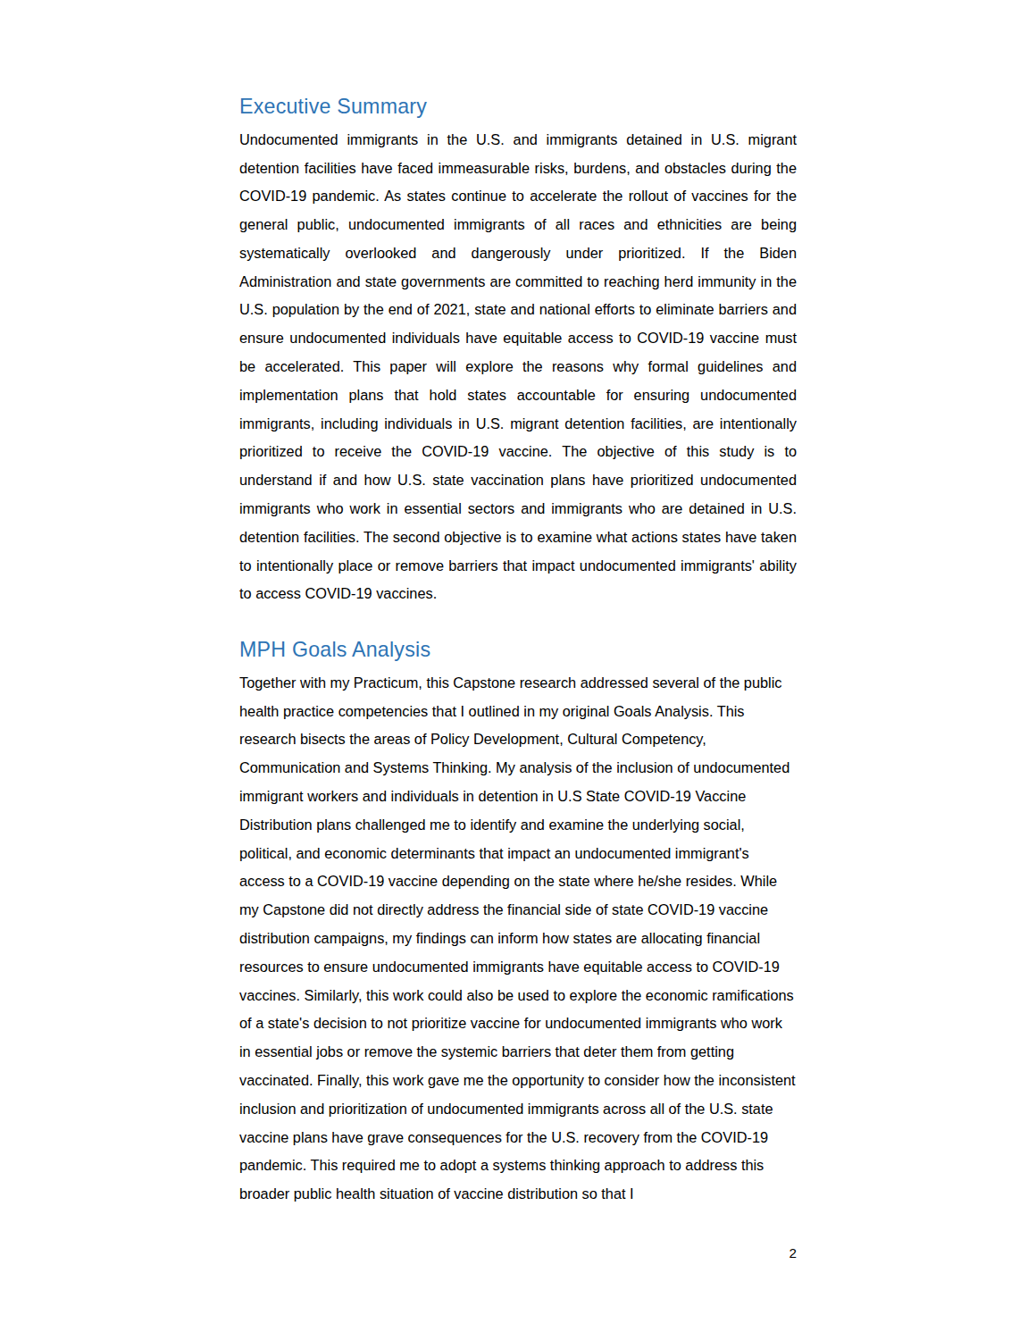Executive Summary
Undocumented immigrants in the U.S. and immigrants detained in U.S. migrant detention facilities have faced immeasurable risks, burdens, and obstacles during the COVID-19 pandemic. As states continue to accelerate the rollout of vaccines for the general public, undocumented immigrants of all races and ethnicities are being systematically overlooked and dangerously under prioritized. If the Biden Administration and state governments are committed to reaching herd immunity in the U.S. population by the end of 2021, state and national efforts to eliminate barriers and ensure undocumented individuals have equitable access to COVID-19 vaccine must be accelerated. This paper will explore the reasons why formal guidelines and implementation plans that hold states accountable for ensuring undocumented immigrants, including individuals in U.S. migrant detention facilities, are intentionally prioritized to receive the COVID-19 vaccine. The objective of this study is to understand if and how U.S. state vaccination plans have prioritized undocumented immigrants who work in essential sectors and immigrants who are detained in U.S. detention facilities. The second objective is to examine what actions states have taken to intentionally place or remove barriers that impact undocumented immigrants' ability to access COVID-19 vaccines.
MPH Goals Analysis
Together with my Practicum, this Capstone research addressed several of the public health practice competencies that I outlined in my original Goals Analysis. This research bisects the areas of Policy Development, Cultural Competency, Communication and Systems Thinking. My analysis of the inclusion of undocumented immigrant workers and individuals in detention in U.S State COVID-19 Vaccine Distribution plans challenged me to identify and examine the underlying social, political, and economic determinants that impact an undocumented immigrant's access to a COVID-19 vaccine depending on the state where he/she resides. While my Capstone did not directly address the financial side of state COVID-19 vaccine distribution campaigns, my findings can inform how states are allocating financial resources to ensure undocumented immigrants have equitable access to COVID-19 vaccines. Similarly, this work could also be used to explore the economic ramifications of a state's decision to not prioritize vaccine for undocumented immigrants who work in essential jobs or remove the systemic barriers that deter them from getting vaccinated. Finally, this work gave me the opportunity to consider how the inconsistent inclusion and prioritization of undocumented immigrants across all of the U.S. state vaccine plans have grave consequences for the U.S. recovery from the COVID-19 pandemic. This required me to adopt a systems thinking approach to address this broader public health situation of vaccine distribution so that I
2